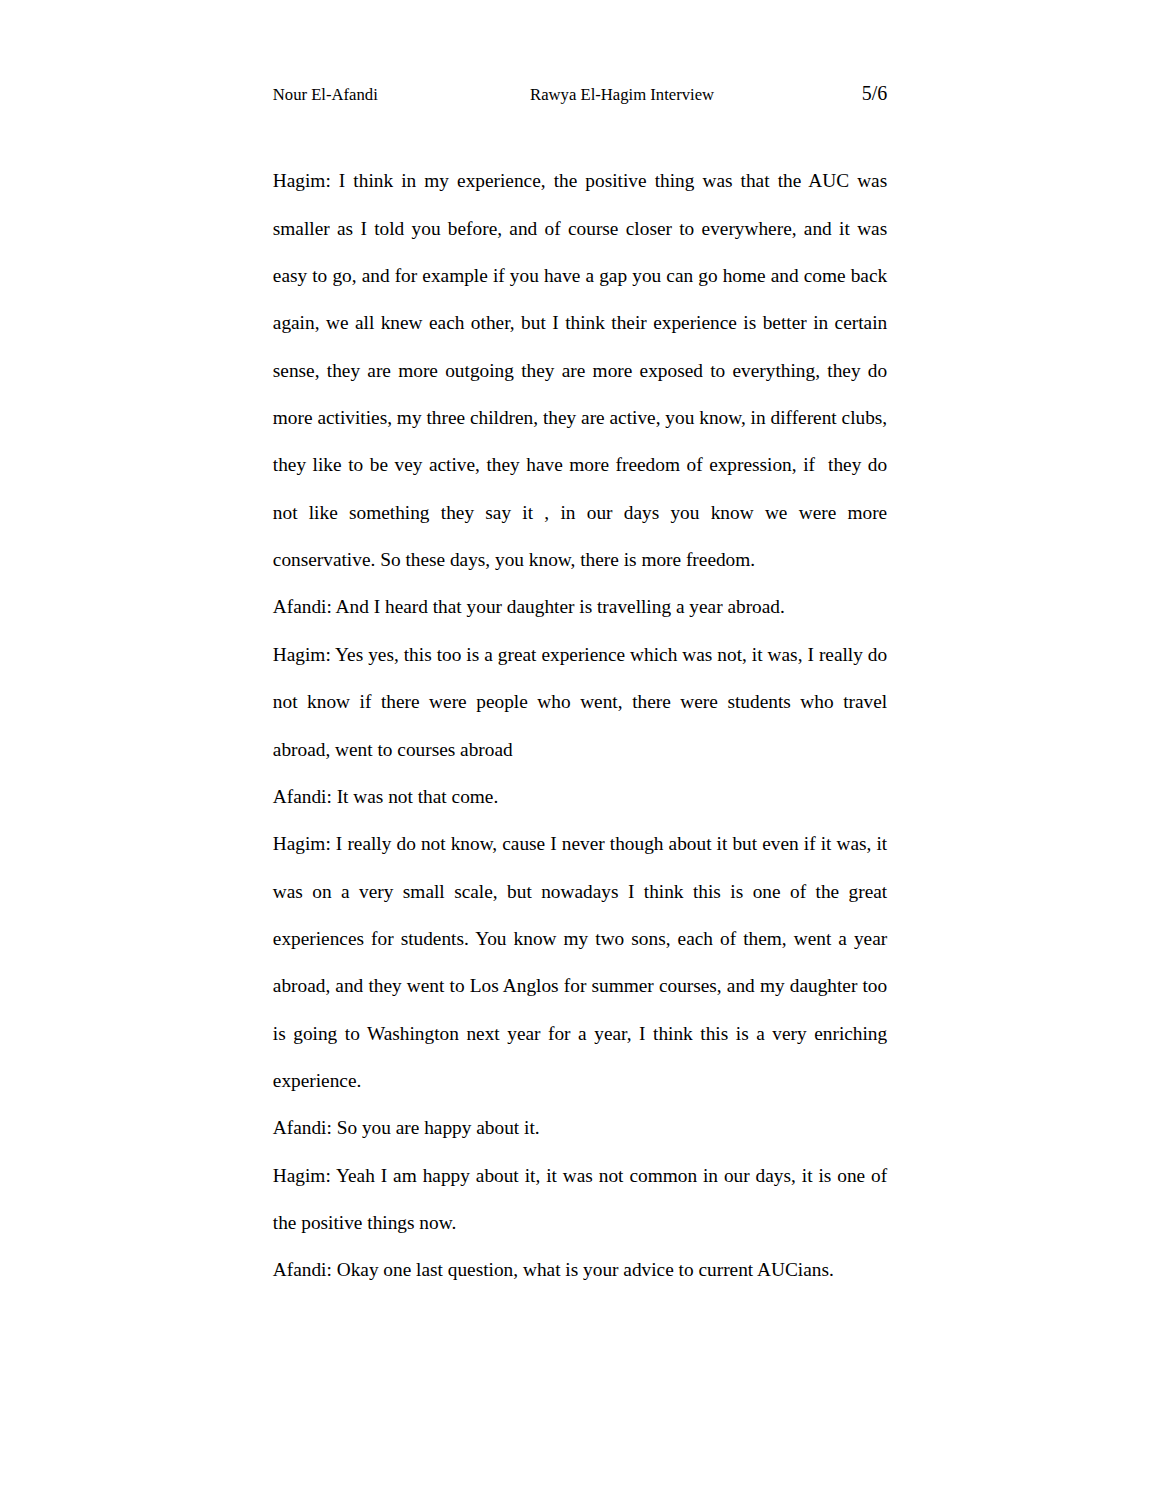Nour El-Afandi
Rawya El-Hagim Interview
5/6
Hagim: I think in my experience, the positive thing was that the AUC was smaller as I told you before, and of course closer to everywhere, and it was easy to go, and for example if you have a gap you can go home and come back again, we all knew each other, but I think their experience is better in certain sense, they are more outgoing they are more exposed to everything, they do more activities, my three children, they are active, you know, in different clubs, they like to be vey active, they have more freedom of expression, if they do not like something they say it , in our days you know we were more conservative. So these days, you know, there is more freedom.
Afandi: And I heard that your daughter is travelling a year abroad.
Hagim: Yes yes, this too is a great experience which was not, it was, I really do not know if there were people who went, there were students who travel abroad, went to courses abroad
Afandi: It was not that come.
Hagim: I really do not know, cause I never though about it but even if it was, it was on a very small scale, but nowadays I think this is one of the great experiences for students. You know my two sons, each of them, went a year abroad, and they went to Los Anglos for summer courses, and my daughter too is going to Washington next year for a year, I think this is a very enriching experience.
Afandi: So you are happy about it.
Hagim: Yeah I am happy about it, it was not common in our days, it is one of the positive things now.
Afandi: Okay one last question, what is your advice to current AUCians.